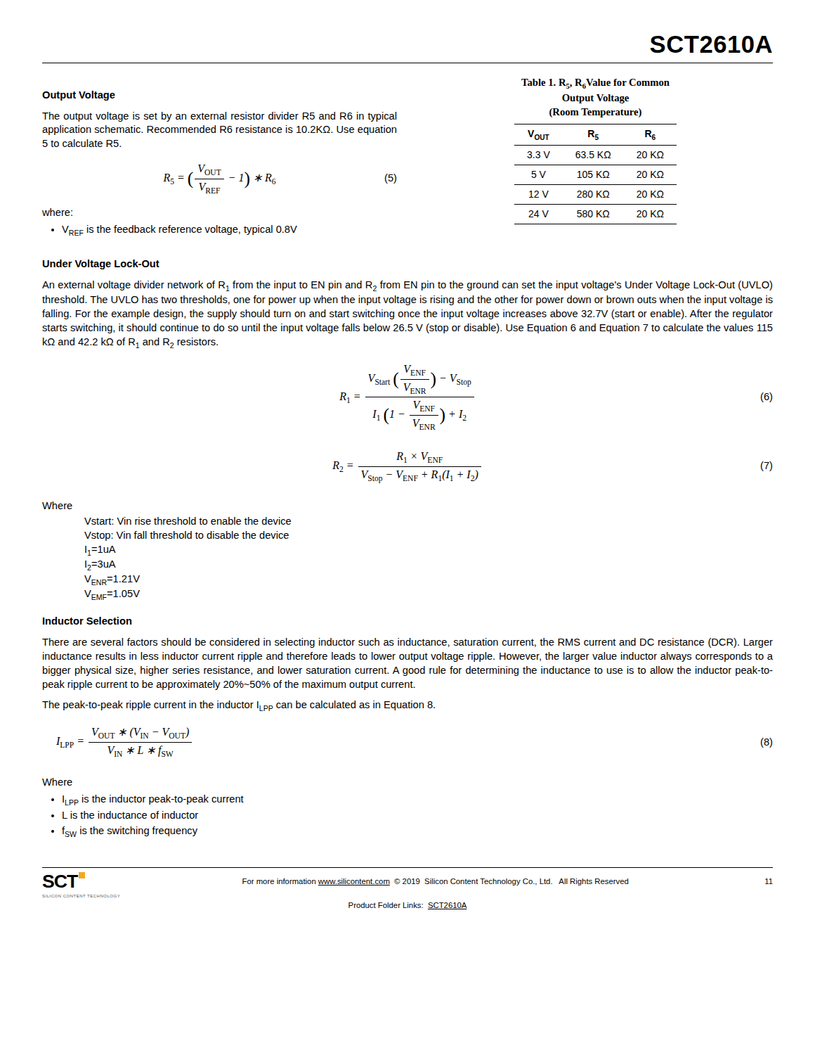SCT2610A
Output Voltage
The output voltage is set by an external resistor divider R5 and R6 in typical application schematic. Recommended R6 resistance is 10.2KΩ. Use equation 5 to calculate R5.
R5 = (VOUT VREF − 1) ∗ R6 (5)
where:
VREF is the feedback reference voltage, typical 0.8V
Table 1. R 5 , R 6 Value for Common Output Voltage (Room Temperature)
| V OUT | R 5 | R 6 |
| --- | --- | --- |
| 3.3 V | 63.5 KΩ | 20 KΩ |
| 5 V | 105 KΩ | 20 KΩ |
| 12 V | 280 KΩ | 20 KΩ |
| 24 V | 580 KΩ | 20 KΩ |
Under Voltage Lock-Out
An external voltage divider network of R1 from the input to EN pin and R2 from EN pin to the ground can set the input voltage's Under Voltage Lock-Out (UVLO) threshold. The UVLO has two thresholds, one for power up when the input voltage is rising and the other for power down or brown outs when the input voltage is falling. For the example design, the supply should turn on and start switching once the input voltage increases above 32.7V (start or enable). After the regulator starts switching, it should continue to do so until the input voltage falls below 26.5 V (stop or disable). Use Equation 6 and Equation 7 to calculate the values 115 kΩ and 42.2 kΩ of R1 and R2 resistors.
R1 = VStart (VENF VENR) − VStop I1 (1 − VENF VENR) + I2 (6)
R2 = R1 × VENF VStop − VENF + R1(I1 + I2) (7)
Where
Vstart: Vin rise threshold to enable the device
Vstop: Vin fall threshold to disable the device
I1=1uA
I2=3uA
VENR=1.21V
VEMF=1.05V
Inductor Selection
There are several factors should be considered in selecting inductor such as inductance, saturation current, the RMS current and DC resistance (DCR). Larger inductance results in less inductor current ripple and therefore leads to lower output voltage ripple. However, the larger value inductor always corresponds to a bigger physical size, higher series resistance, and lower saturation current. A good rule for determining the inductance to use is to allow the inductor peak-to-peak ripple current to be approximately 20%~50% of the maximum output current.
The peak-to-peak ripple current in the inductor ILPP can be calculated as in Equation 8.
ILPP = VOUT ∗ (VIN − VOUT) VIN ∗ L ∗ fSW (8)
Where
ILPP is the inductor peak-to-peak current
L is the inductance of inductor
fSW is the switching frequency
SCT
SILICON CONTENT TECHNOLOGY
For more information www.silicontent.com © 2019 Silicon Content Technology Co., Ltd. All Rights Reserved
11
Product Folder Links: SCT2610A